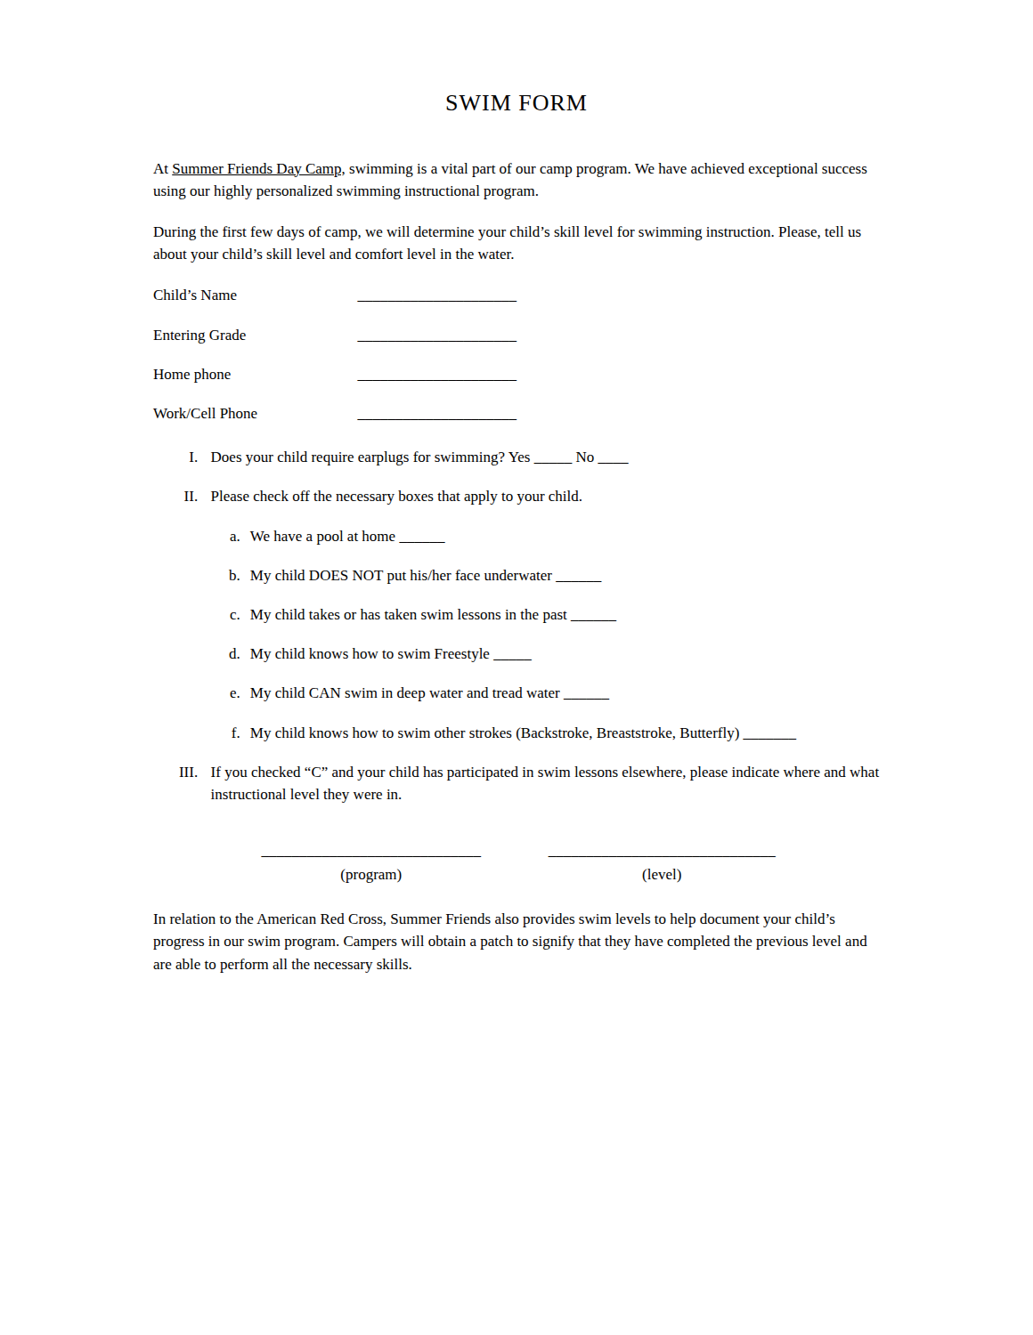SWIM FORM
At Summer Friends Day Camp, swimming is a vital part of our camp program. We have achieved exceptional success using our highly personalized swimming instructional program.
During the first few days of camp, we will determine your child’s skill level for swimming instruction. Please, tell us about your child’s skill level and comfort level in the water.
Child’s Name _____________________
Entering Grade _____________________
Home phone _____________________
Work/Cell Phone _____________________
Does your child require earplugs for swimming? Yes _____ No ____
Please check off the necessary boxes that apply to your child.
We have a pool at home ______
My child DOES NOT put his/her face underwater ______
My child takes or has taken swim lessons in the past ______
My child knows how to swim Freestyle _____
My child CAN swim in deep water and tread water ______
My child knows how to swim other strokes (Backstroke, Breaststroke, Butterfly) _______
If you checked “C” and your child has participated in swim lessons elsewhere, please indicate where and what instructional level they were in.
_____________________________ (program)
______________________________ (level)
In relation to the American Red Cross, Summer Friends also provides swim levels to help document your child’s progress in our swim program. Campers will obtain a patch to signify that they have completed the previous level and are able to perform all the necessary skills.